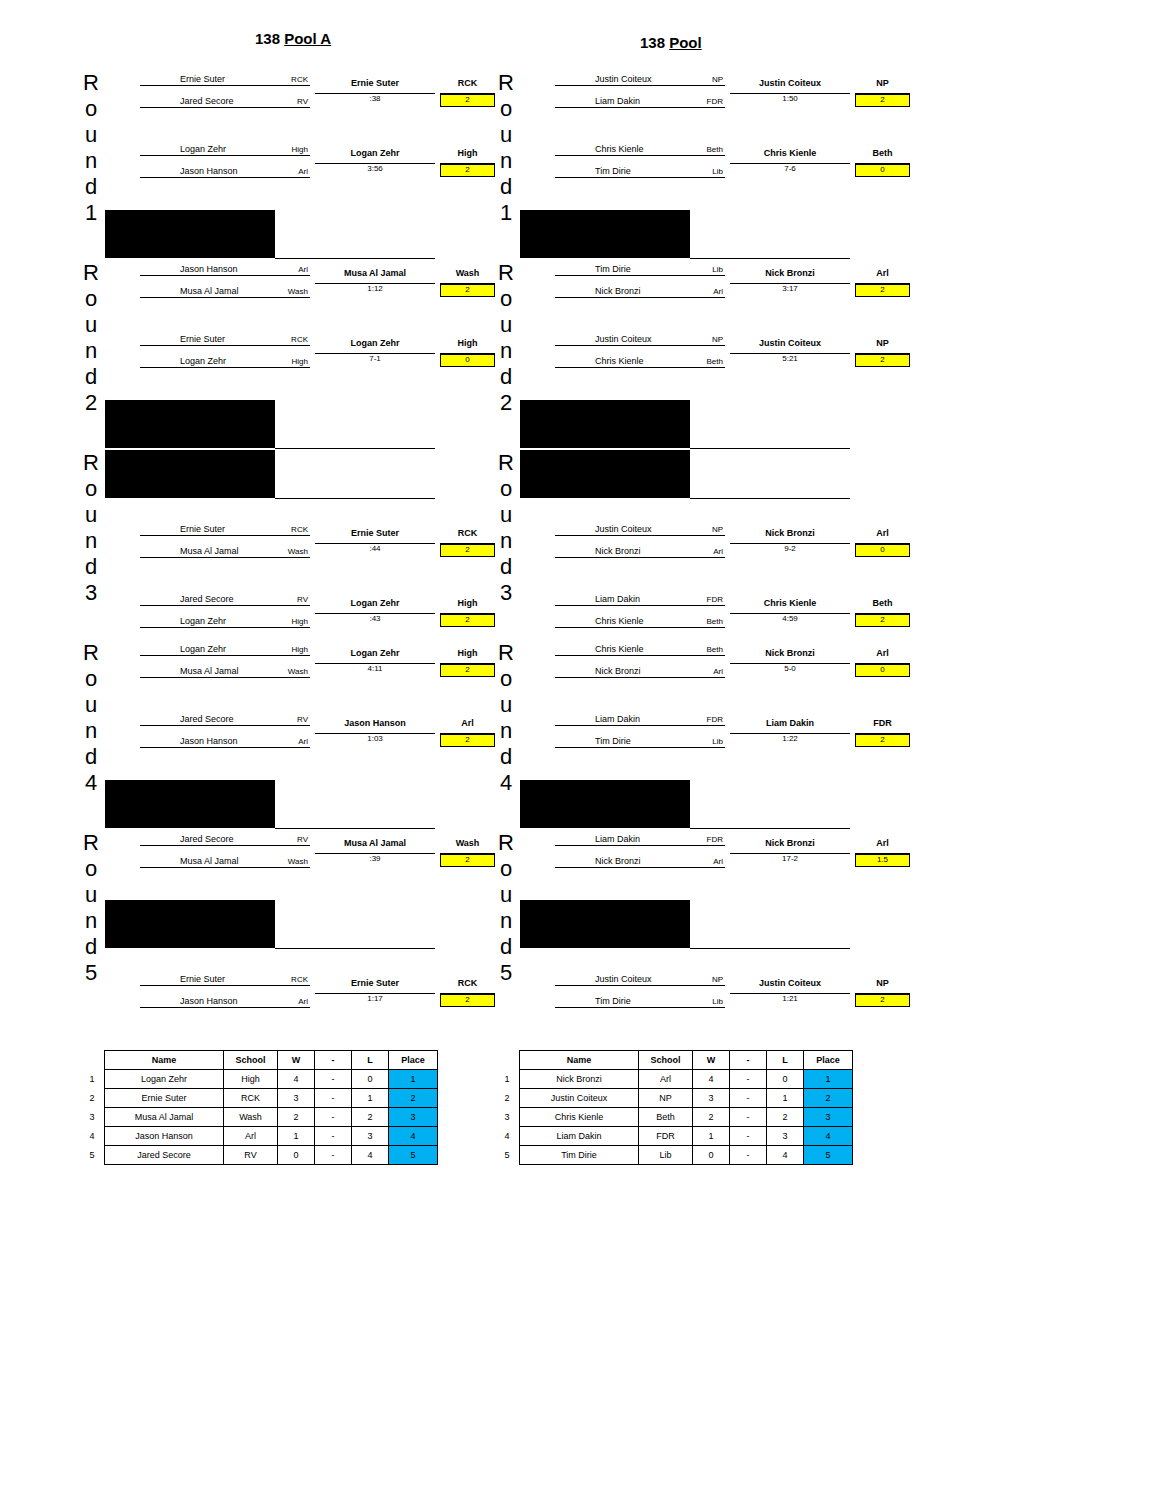138 Pool A
138 Pool
R
o
u
n
d
1
R
o
u
n
d
1
Ernie Suter RCK
Jared Secore RV
Ernie Suter
RCK
:38
2
Logan Zehr High
Jason Hanson Arl
Logan Zehr
High
3:56
2
Justin Coiteux NP
Liam Dakin FDR
Justin Coiteux
NP
1:50
2
Chris Kienle Beth
Tim Dirie Lib
Chris Kienle
Beth
7-6
0
R
o
u
n
d
2
R
o
u
n
d
2
Jason Hanson Arl
Musa Al Jamal Wash
Musa Al Jamal
Wash
1:12
2
Ernie Suter RCK
Logan Zehr High
Logan Zehr
High
7-1
0
Tim Dirie Lib
Nick Bronzi Arl
Nick Bronzi
Arl
3:17
2
Justin Coiteux NP
Chris Kienle Beth
Justin Coiteux
NP
5:21
2
R
o
u
n
d
3
R
o
u
n
d
3
Ernie Suter RCK
Musa Al Jamal Wash
Ernie Suter
RCK
:44
2
Jared Secore RV
Logan Zehr High
Logan Zehr
High
:43
2
Justin Coiteux NP
Nick Bronzi Arl
Nick Bronzi
Arl
9-2
0
Liam Dakin FDR
Chris Kienle Beth
Chris Kienle
Beth
4:59
2
R
o
u
n
d
4
R
o
u
n
d
4
Logan Zehr High
Musa Al Jamal Wash
Logan Zehr
High
4:11
2
Jared Secore RV
Jason Hanson Arl
Jason Hanson
Arl
1:03
2
Chris Kienle Beth
Nick Bronzi Arl
Nick Bronzi
Arl
5-0
0
Liam Dakin FDR
Tim Dirie Lib
Liam Dakin
FDR
1:22
2
R
o
u
n
d
5
R
o
u
n
d
5
Jared Secore RV
Musa Al Jamal Wash
Musa Al Jamal
Wash
:39
2
Ernie Suter RCK
Jason Hanson Arl
Ernie Suter
RCK
1:17
2
Liam Dakin FDR
Nick Bronzi Arl
Nick Bronzi
Arl
17-2
1.5
Justin Coiteux NP
Tim Dirie Lib
Justin Coiteux
NP
1:21
2
| | Name | School | W | - | L | Place |
| --- | --- | --- | --- | --- | --- | --- |
| 1 | Logan Zehr | High | 4 | - | 0 | 1 |
| 2 | Ernie Suter | RCK | 3 | - | 1 | 2 |
| 3 | Musa Al Jamal | Wash | 2 | - | 2 | 3 |
| 4 | Jason Hanson | Arl | 1 | - | 3 | 4 |
| 5 | Jared Secore | RV | 0 | - | 4 | 5 |
| | Name | School | W | - | L | Place |
| --- | --- | --- | --- | --- | --- | --- |
| 1 | Nick Bronzi | Arl | 4 | - | 0 | 1 |
| 2 | Justin Coiteux | NP | 3 | - | 1 | 2 |
| 3 | Chris Kienle | Beth | 2 | - | 2 | 3 |
| 4 | Liam Dakin | FDR | 1 | - | 3 | 4 |
| 5 | Tim Dirie | Lib | 0 | - | 4 | 5 |